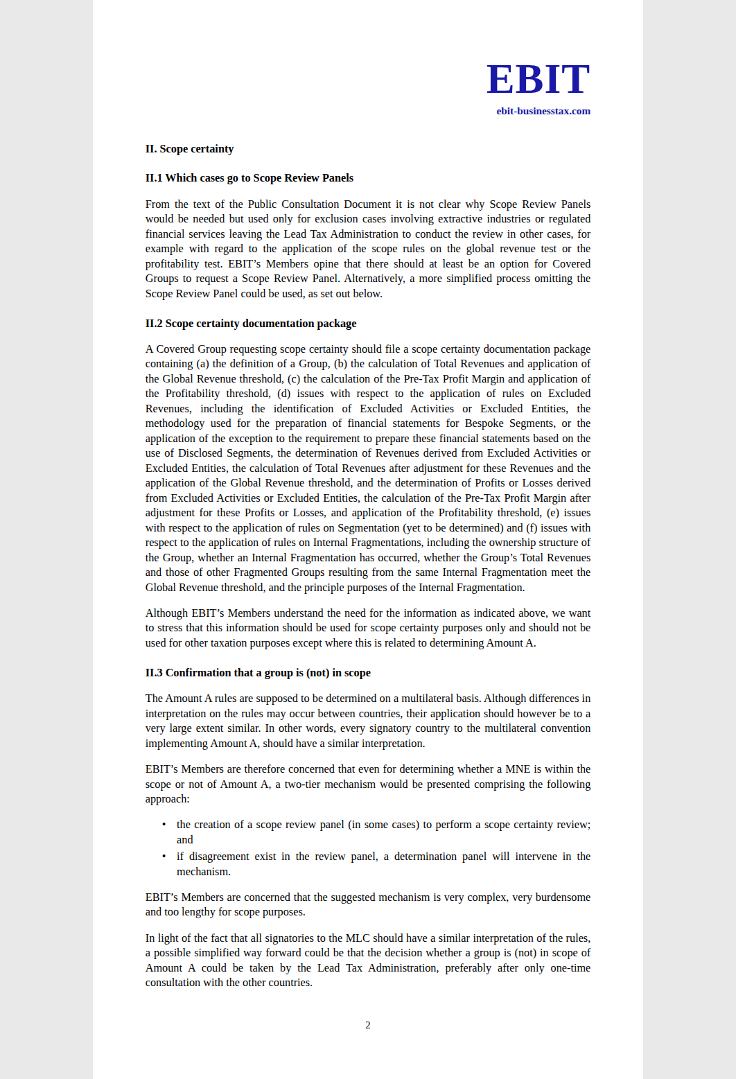EBIT
ebit-businesstax.com
II. Scope certainty
II.1 Which cases go to Scope Review Panels
From the text of the Public Consultation Document it is not clear why Scope Review Panels would be needed but used only for exclusion cases involving extractive industries or regulated financial services leaving the Lead Tax Administration to conduct the review in other cases, for example with regard to the application of the scope rules on the global revenue test or the profitability test. EBIT’s Members opine that there should at least be an option for Covered Groups to request a Scope Review Panel. Alternatively, a more simplified process omitting the Scope Review Panel could be used, as set out below.
II.2 Scope certainty documentation package
A Covered Group requesting scope certainty should file a scope certainty documentation package containing (a) the definition of a Group, (b) the calculation of Total Revenues and application of the Global Revenue threshold, (c) the calculation of the Pre-Tax Profit Margin and application of the Profitability threshold, (d) issues with respect to the application of rules on Excluded Revenues, including the identification of Excluded Activities or Excluded Entities, the methodology used for the preparation of financial statements for Bespoke Segments, or the application of the exception to the requirement to prepare these financial statements based on the use of Disclosed Segments, the determination of Revenues derived from Excluded Activities or Excluded Entities, the calculation of Total Revenues after adjustment for these Revenues and the application of the Global Revenue threshold, and the determination of Profits or Losses derived from Excluded Activities or Excluded Entities, the calculation of the Pre-Tax Profit Margin after adjustment for these Profits or Losses, and application of the Profitability threshold, (e) issues with respect to the application of rules on Segmentation (yet to be determined) and (f) issues with respect to the application of rules on Internal Fragmentations, including the ownership structure of the Group, whether an Internal Fragmentation has occurred, whether the Group’s Total Revenues and those of other Fragmented Groups resulting from the same Internal Fragmentation meet the Global Revenue threshold, and the principle purposes of the Internal Fragmentation.
Although EBIT’s Members understand the need for the information as indicated above, we want to stress that this information should be used for scope certainty purposes only and should not be used for other taxation purposes except where this is related to determining Amount A.
II.3 Confirmation that a group is (not) in scope
The Amount A rules are supposed to be determined on a multilateral basis. Although differences in interpretation on the rules may occur between countries, their application should however be to a very large extent similar. In other words, every signatory country to the multilateral convention implementing Amount A, should have a similar interpretation.
EBIT’s Members are therefore concerned that even for determining whether a MNE is within the scope or not of Amount A, a two-tier mechanism would be presented comprising the following approach:
the creation of a scope review panel (in some cases) to perform a scope certainty review; and
if disagreement exist in the review panel, a determination panel will intervene in the mechanism.
EBIT’s Members are concerned that the suggested mechanism is very complex, very burdensome and too lengthy for scope purposes.
In light of the fact that all signatories to the MLC should have a similar interpretation of the rules, a possible simplified way forward could be that the decision whether a group is (not) in scope of Amount A could be taken by the Lead Tax Administration, preferably after only one-time consultation with the other countries.
2